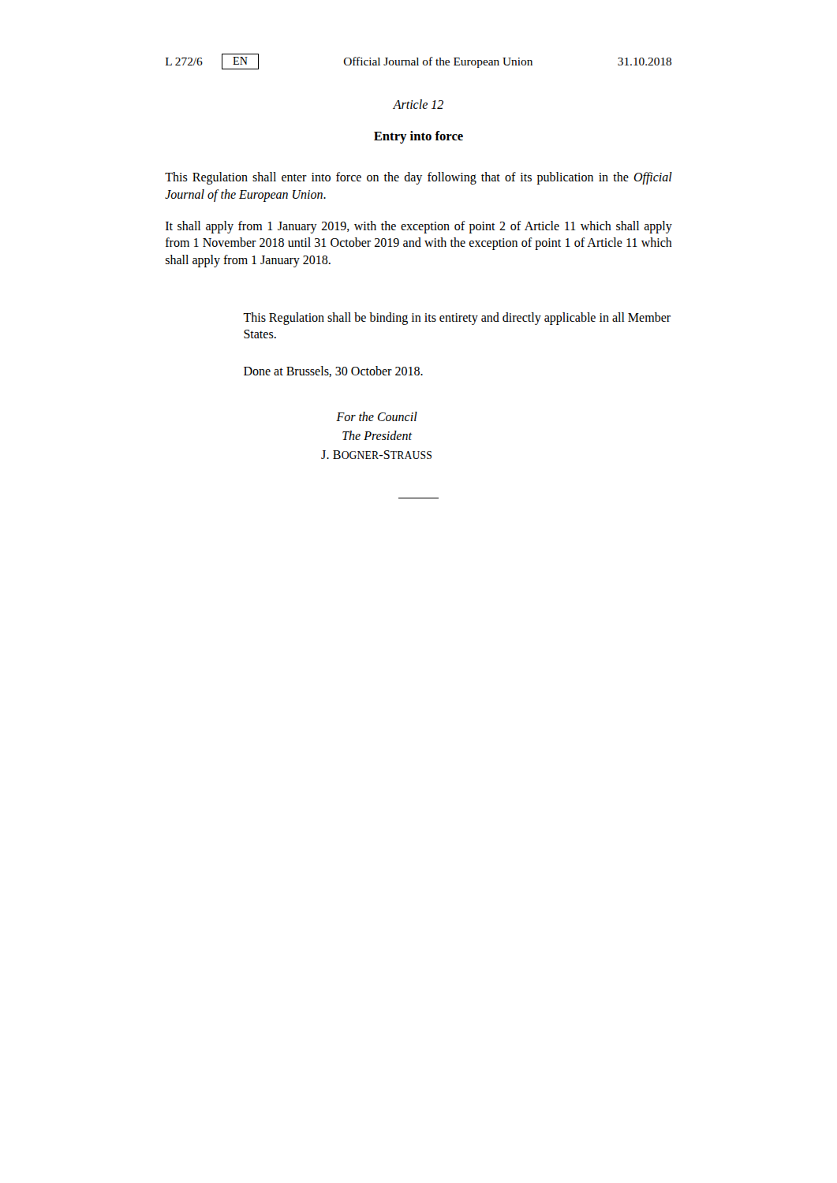L 272/6 EN
Official Journal of the European Union
31.10.2018
Article 12
Entry into force
This Regulation shall enter into force on the day following that of its publication in the Official Journal of the European Union.
It shall apply from 1 January 2019, with the exception of point 2 of Article 11 which shall apply from 1 November 2018 until 31 October 2019 and with the exception of point 1 of Article 11 which shall apply from 1 January 2018.
This Regulation shall be binding in its entirety and directly applicable in all Member States.
Done at Brussels, 30 October 2018.
For the Council
The President
J. BOGNER-STRAUSS